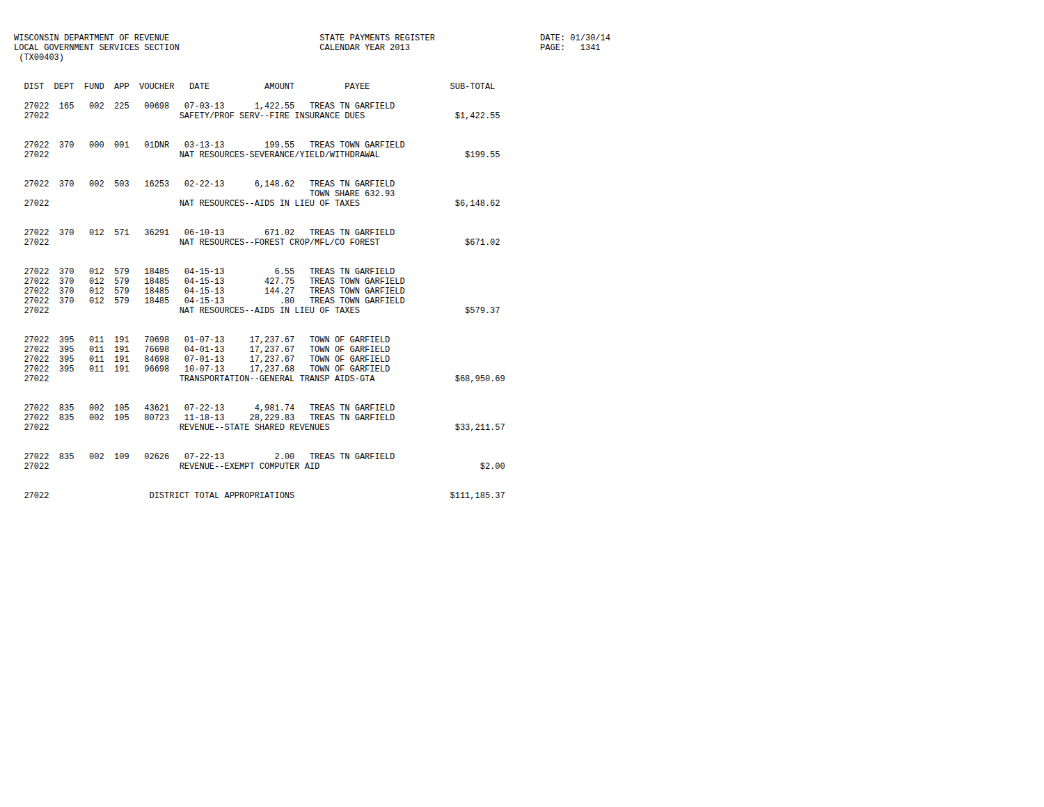WISCONSIN DEPARTMENT OF REVENUE STATE PAYMENTS REGISTER DATE: 01/30/14 LOCAL GOVERNMENT SERVICES SECTION CALENDAR YEAR 2013 PAGE: 1341 (TX00403) DIST DEPT FUND APP VOUCHER DATE AMOUNT PAYEE SUB-TOTAL 27022 165 002 225 00698 07-03-13 1,422.55 TREAS TN GARFIELD 27022 SAFETY/PROF SERV--FIRE INSURANCE DUES $1,422.55 27022 370 000 001 01DNR 03-13-13 199.55 TREAS TOWN GARFIELD 27022 NAT RESOURCES-SEVERANCE/YIELD/WITHDRAWAL $199.55 27022 370 002 503 16253 02-22-13 6,148.62 TREAS TN GARFIELD TOWN SHARE 632.93 27022 NAT RESOURCES--AIDS IN LIEU OF TAXES $6,148.62 27022 370 012 571 36291 06-10-13 671.02 TREAS TN GARFIELD 27022 NAT RESOURCES--FOREST CROP/MFL/CO FOREST $671.02 27022 370 012 579 18485 04-15-13 6.55 TREAS TN GARFIELD 27022 370 012 579 18485 04-15-13 427.75 TREAS TOWN GARFIELD 27022 370 012 579 18485 04-15-13 144.27 TREAS TOWN GARFIELD 27022 370 012 579 18485 04-15-13 .80 TREAS TOWN GARFIELD 27022 NAT RESOURCES--AIDS IN LIEU OF TAXES $579.37 27022 395 011 191 70698 01-07-13 17,237.67 TOWN OF GARFIELD 27022 395 011 191 76698 04-01-13 17,237.67 TOWN OF GARFIELD 27022 395 011 191 84698 07-01-13 17,237.67 TOWN OF GARFIELD 27022 395 011 191 96698 10-07-13 17,237.68 TOWN OF GARFIELD 27022 TRANSPORTATION--GENERAL TRANSP AIDS-GTA $68,950.69 27022 835 002 105 43621 07-22-13 4,981.74 TREAS TN GARFIELD 27022 835 002 105 80723 11-18-13 28,229.83 TREAS TN GARFIELD 27022 REVENUE--STATE SHARED REVENUES $33,211.57 27022 835 002 109 02626 07-22-13 2.00 TREAS TN GARFIELD 27022 REVENUE--EXEMPT COMPUTER AID $2.00 27022 DISTRICT TOTAL APPROPRIATIONS $111,185.37